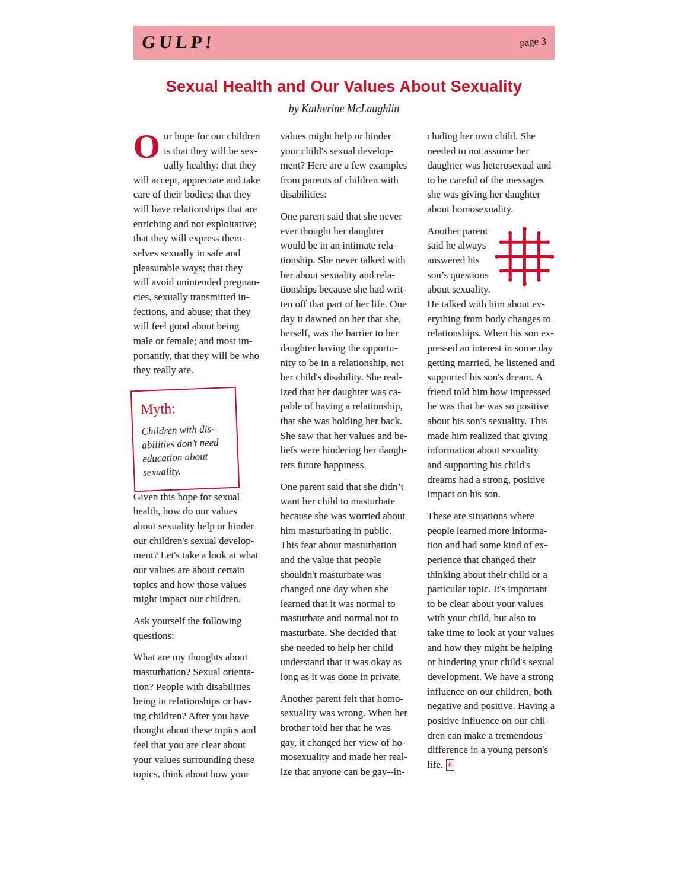GULP!
page 3
Sexual Health and Our Values About Sexuality
by Katherine Mc Laughlin
Our hope for our children is that they will be sexually healthy: that they will accept, appreciate and take care of their bodies; that they will have relationships that are enriching and not exploitative; that they will express themselves sexually in safe and pleasurable ways; that they will avoid unintended pregnancies, sexually transmitted infections, and abuse; that they will feel good about being male or female; and most importantly, that they will be who they really are.
Myth:
Children with disabilities don’t need education about sexuality.
Given this hope for sexual health, how do our values about sexuality help or hinder our children's sexual development? Let's take a look at what our values are about certain topics and how those values might impact our children.
Ask yourself the following questions:
What are my thoughts about masturbation? Sexual orientation? People with disabilities being in relationships or having children? After you have thought about these topics and feel that you are clear about your values surrounding these topics, think about how your values might help or hinder your child's sexual development? Here are a few examples from parents of children with disabilities:
One parent said that she never ever thought her daughter would be in an intimate relationship. She never talked with her about sexuality and relationships because she had written off that part of her life. One day it dawned on her that she, herself, was the barrier to her daughter having the opportunity to be in a relationship, not her child's disability. She realized that her daughter was capable of having a relationship, that she was holding her back. She saw that her values and beliefs were hindering her daughters future happiness.
One parent said that she didn’t want her child to masturbate because she was worried about him masturbating in public. This fear about masturbation and the value that people shouldn't masturbate was changed one day when she learned that it was normal to masturbate and normal not to masturbate. She decided that she needed to help her child understand that it was okay as long as it was done in private.
Another parent felt that homosexuality was wrong. When her brother told her that he was gay, it changed her view of homosexuality and made her realize that anyone can be gay--including her own child. She needed to not assume her daughter was heterosexual and to be careful of the messages she was giving her daughter about homosexuality.
Another parent said he always answered his son’s questions about sexuality. He talked with him about everything from body changes to relationships. When his son expressed an interest in some day getting married, he listened and supported his son's dream. A friend told him how impressed he was that he was so positive about his son's sexuality. This made him realized that giving information about sexuality and supporting his child's dreams had a strong, positive impact on his son.
These are situations where people learned more information and had some kind of experience that changed their thinking about their child or a particular topic. It's important to be clear about your values with your child, but also to take time to look at your values and how they might be helping or hindering your child's sexual development. We have a strong influence on our children, both negative and positive. Having a positive influence on our children can make a tremendous difference in a young person's life.6